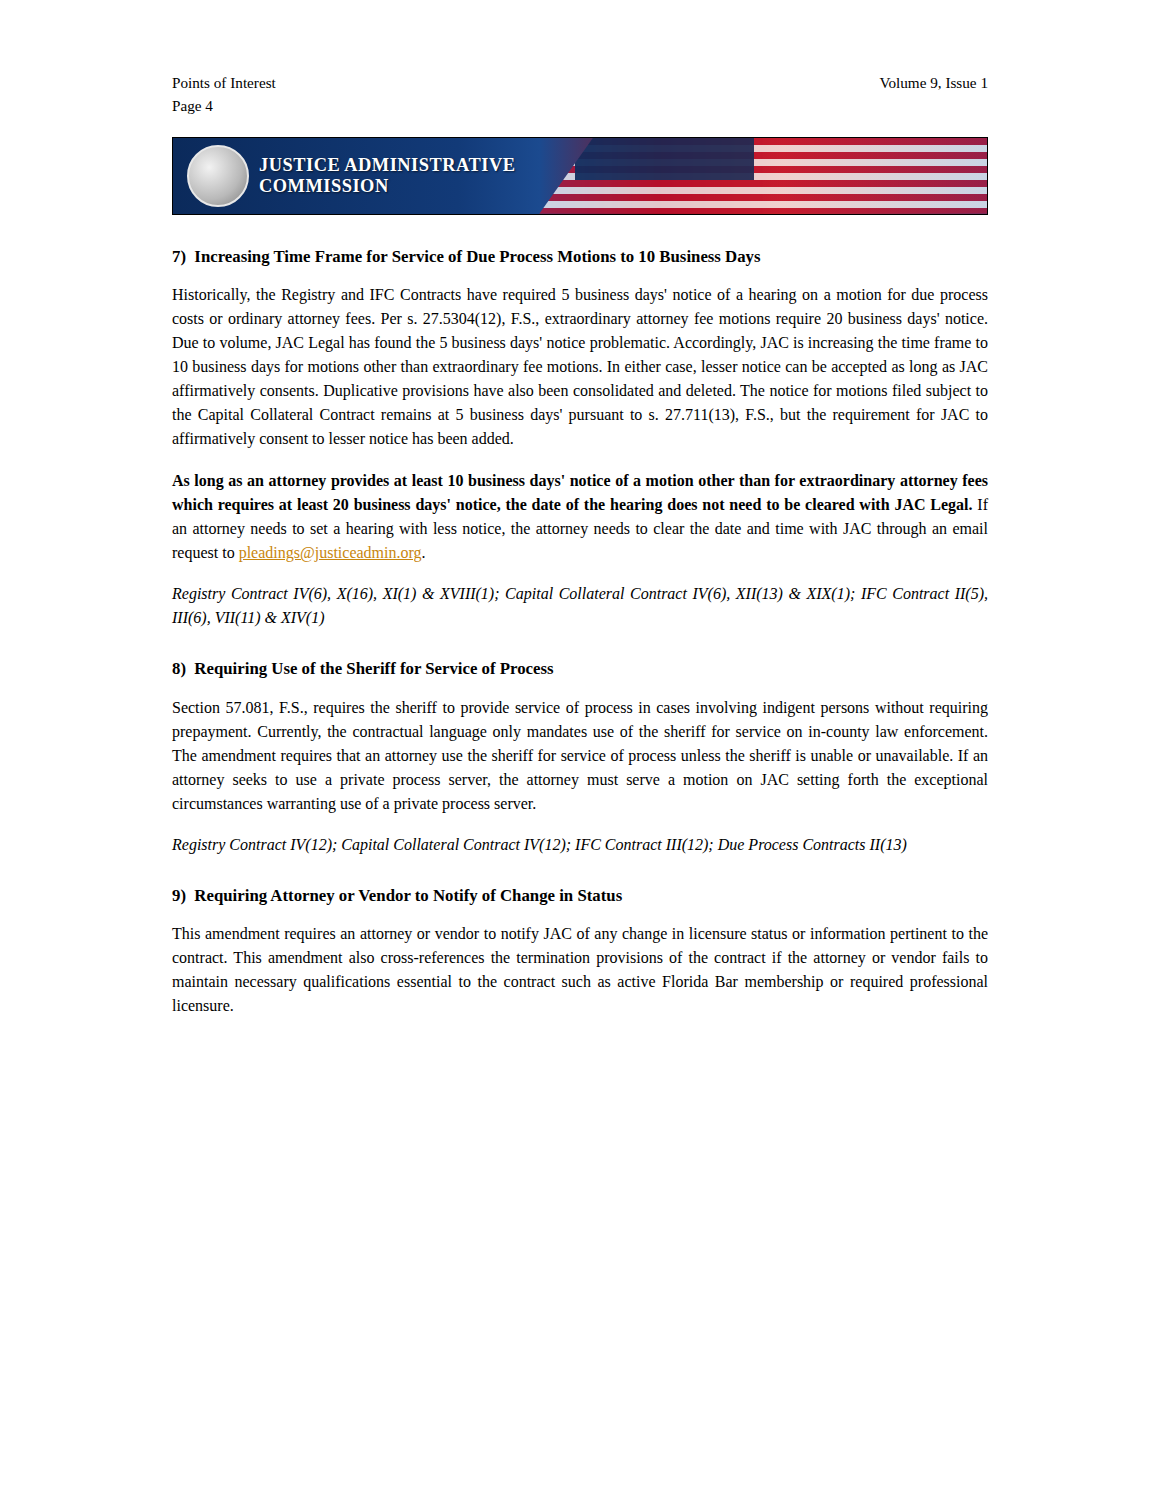Points of Interest
Page 4
Volume 9, Issue 1
JUSTICE ADMINISTRATIVE
COMMISSION
7) Increasing Time Frame for Service of Due Process Motions to 10 Business Days
Historically, the Registry and IFC Contracts have required 5 business days' notice of a hearing on a motion for due process costs or ordinary attorney fees. Per s. 27.5304(12), F.S., extraordinary attorney fee motions require 20 business days' notice. Due to volume, JAC Legal has found the 5 business days' notice problematic. Accordingly, JAC is increasing the time frame to 10 business days for motions other than extraordinary fee motions. In either case, lesser notice can be accepted as long as JAC affirmatively consents. Duplicative provisions have also been consolidated and deleted. The notice for motions filed subject to the Capital Collateral Contract remains at 5 business days' pursuant to s. 27.711(13), F.S., but the requirement for JAC to affirmatively consent to lesser notice has been added.
As long as an attorney provides at least 10 business days' notice of a motion other than for extraordinary attorney fees which requires at least 20 business days' notice, the date of the hearing does not need to be cleared with JAC Legal. If an attorney needs to set a hearing with less notice, the attorney needs to clear the date and time with JAC through an email request to pleadings@justiceadmin.org.
Registry Contract IV(6), X(16), XI(1) & XVIII(1); Capital Collateral Contract IV(6), XII(13) & XIX(1); IFC Contract II(5), III(6), VII(11) & XIV(1)
8) Requiring Use of the Sheriff for Service of Process
Section 57.081, F.S., requires the sheriff to provide service of process in cases involving indigent persons without requiring prepayment. Currently, the contractual language only mandates use of the sheriff for service on in-county law enforcement. The amendment requires that an attorney use the sheriff for service of process unless the sheriff is unable or unavailable. If an attorney seeks to use a private process server, the attorney must serve a motion on JAC setting forth the exceptional circumstances warranting use of a private process server.
Registry Contract IV(12); Capital Collateral Contract IV(12); IFC Contract III(12); Due Process Contracts II(13)
9) Requiring Attorney or Vendor to Notify of Change in Status
This amendment requires an attorney or vendor to notify JAC of any change in licensure status or information pertinent to the contract. This amendment also cross-references the termination provisions of the contract if the attorney or vendor fails to maintain necessary qualifications essential to the contract such as active Florida Bar membership or required professional licensure.